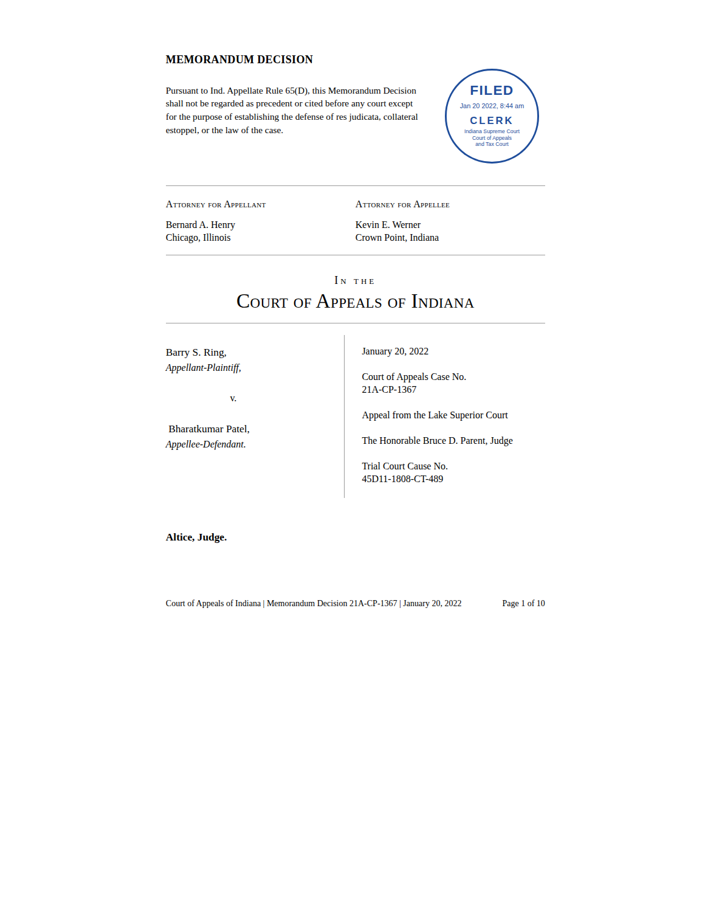MEMORANDUM DECISION
Pursuant to Ind. Appellate Rule 65(D), this Memorandum Decision shall not be regarded as precedent or cited before any court except for the purpose of establishing the defense of res judicata, collateral estoppel, or the law of the case.
FILED
Jan 20 2022, 8:44 am
CLERK
Indiana Supreme Court
Court of Appeals
and Tax Court
| Attorney for Appellant | Attorney for Appellee |
| Bernard A. Henry Chicago, Illinois | Kevin E. Werner Crown Point, Indiana |
In the
Court of Appeals of Indiana
| Barry S. Ring, Appellant-Plaintiff, v. Bharatkumar Patel, Appellee-Defendant. | January 20, 2022 Court of Appeals Case No. 21A-CP-1367 Appeal from the Lake Superior Court The Honorable Bruce D. Parent, Judge Trial Court Cause No. 45D11-1808-CT-489 |
Altice, Judge.
Court of Appeals of Indiana | Memorandum Decision 21A-CP-1367 | January 20, 2022
Page 1 of 10